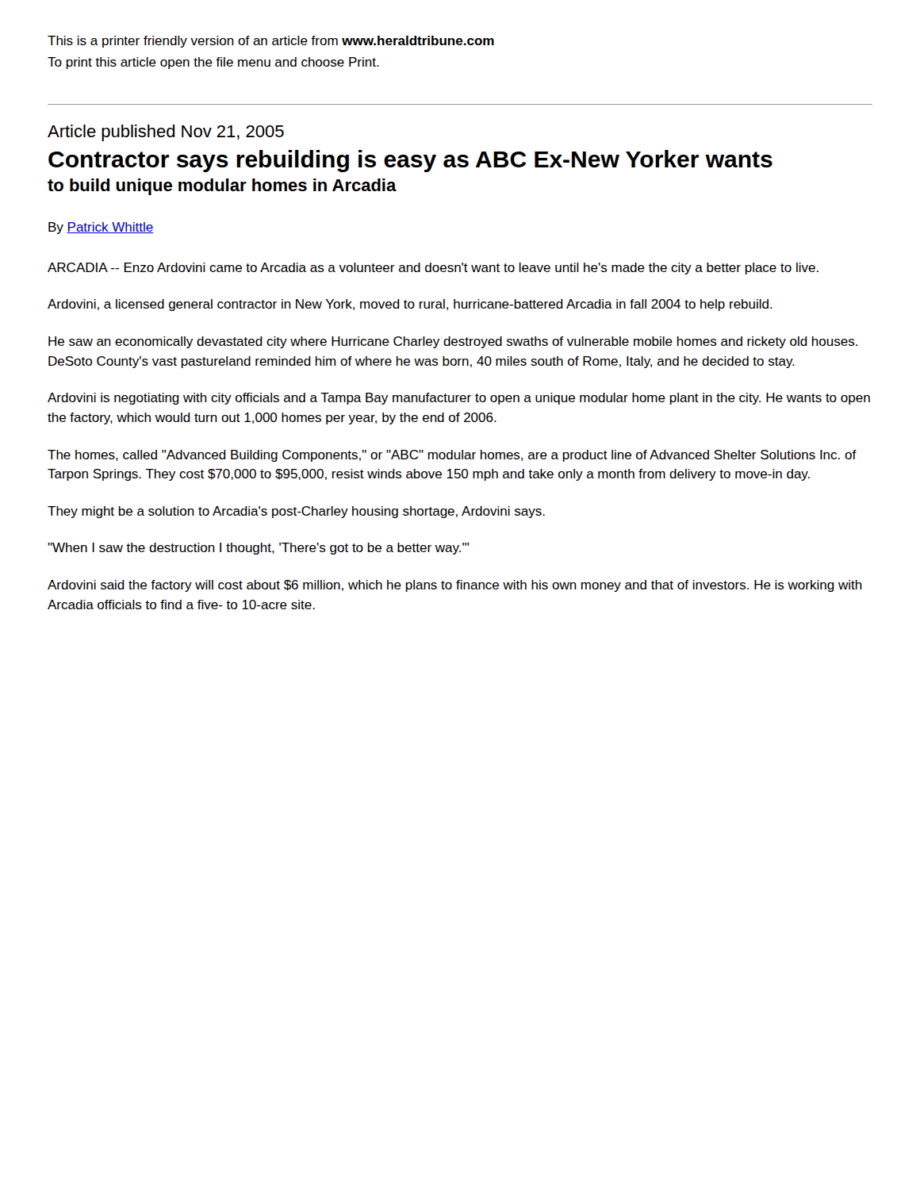This is a printer friendly version of an article from www.heraldtribune.com
To print this article open the file menu and choose Print.
Article published Nov 21, 2005
Contractor says rebuilding is easy as ABC Ex-New Yorker wants
to build unique modular homes in Arcadia
By Patrick Whittle
ARCADIA -- Enzo Ardovini came to Arcadia as a volunteer and doesn't want to leave until he's made the city a better place to live.
Ardovini, a licensed general contractor in New York, moved to rural, hurricane-battered Arcadia in fall 2004 to help rebuild.
He saw an economically devastated city where Hurricane Charley destroyed swaths of vulnerable mobile homes and rickety old houses. DeSoto County's vast pastureland reminded him of where he was born, 40 miles south of Rome, Italy, and he decided to stay.
Ardovini is negotiating with city officials and a Tampa Bay manufacturer to open a unique modular home plant in the city. He wants to open the factory, which would turn out 1,000 homes per year, by the end of 2006.
The homes, called "Advanced Building Components," or "ABC" modular homes, are a product line of Advanced Shelter Solutions Inc. of Tarpon Springs. They cost $70,000 to $95,000, resist winds above 150 mph and take only a month from delivery to move-in day.
They might be a solution to Arcadia's post-Charley housing shortage, Ardovini says.
"When I saw the destruction I thought, 'There's got to be a better way.'"
Ardovini said the factory will cost about $6 million, which he plans to finance with his own money and that of investors. He is working with Arcadia officials to find a five- to 10-acre site.